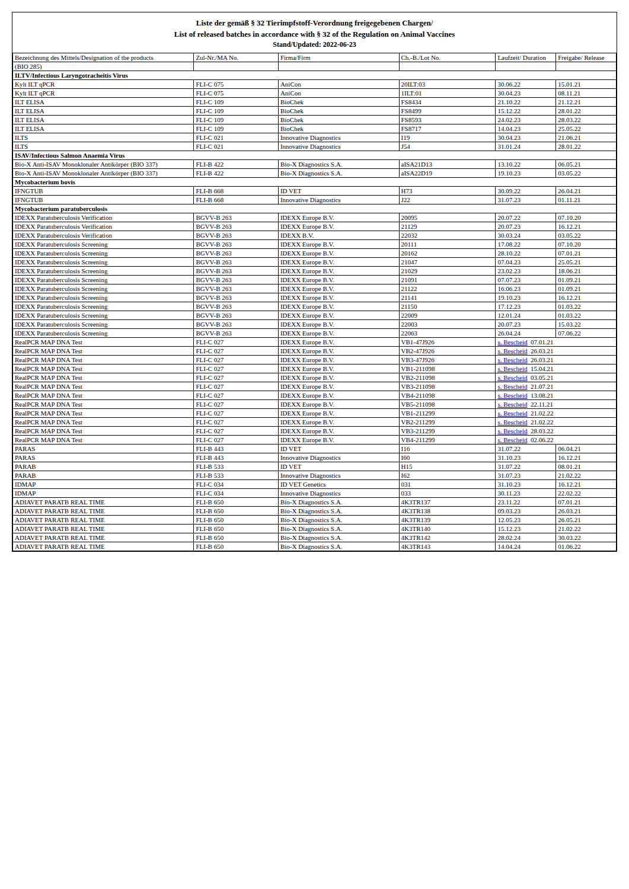Liste der gemäß § 32 Tierimpfstoff-Verordnung freigegebenen Chargen/
List of released batches in accordance with § 32 of the Regulation on Animal Vaccines
Stand/Updated: 2022-06-23
| Bezeichnung des Mittels/Designation of the products | Zul-Nr./MA No. | Firma/Firm | Ch.-B./Lot No. | Laufzeit/ Duration | Freigabe/ Release |
| --- | --- | --- | --- | --- | --- |
| (BIO 285) | | | | | |
| ILTV/Infectious Laryngotracheitis Virus |
| Kylt ILT qPCR | FLI-C 075 | AniCon | 20ILT:03 | 30.06.22 | 15.01.21 |
| Kylt ILT qPCR | FLI-C 075 | AniCon | 1ILT:01 | 30.04.23 | 08.11.21 |
| ILT ELISA | FLI-C 109 | BioChek | FS8434 | 21.10.22 | 21.12.21 |
| ILT ELISA | FLI-C 109 | BioChek | FS8499 | 15.12.22 | 28.01.22 |
| ILT ELISA | FLI-C 109 | BioChek | FS8593 | 24.02.23 | 28.03.22 |
| ILT ELISA | FLI-C 109 | BioChek | FS8717 | 14.04.23 | 25.05.22 |
| ILTS | FLI-C 021 | Innovative Diagnostics | I19 | 30.04.23 | 21.06.21 |
| ILTS | FLI-C 021 | Innovative Diagnostics | J54 | 31.01.24 | 28.01.22 |
| ISAV/Infectious Salmon Anaemia Virus |
| Bio-X Anti-ISAV Monoklonaler Antikörper (BIO 337) | FLI-B 422 | Bio-X Diagnostics S.A. | aISA21D13 | 13.10.22 | 06.05.21 |
| Bio-X Anti-ISAV Monoklonaler Antikörper (BIO 337) | FLI-B 422 | Bio-X Diagnostics S.A. | aISA22D19 | 19.10.23 | 03.05.22 |
| Mycobacterium bovis |
| IFNGTUB | FLI-B 668 | ID VET | H73 | 30.09.22 | 26.04.21 |
| IFNGTUB | FLI-B 668 | Innovative Diagnostics | J22 | 31.07.23 | 01.11.21 |
| Mycobacterium paratuberculosis |
| IDEXX Paratuberculosis Verification | BGVV-B 263 | IDEXX Europe B.V. | 20095 | 20.07.22 | 07.10.20 |
| IDEXX Paratuberculosis Verification | BGVV-B 263 | IDEXX Europe B.V. | 21129 | 20.07.23 | 16.12.21 |
| IDEXX Paratuberculosis Verification | BGVV-B 263 | IDEXX B.V. | 22032 | 30.03.24 | 03.05.22 |
| IDEXX Paratuberculosis Screening | BGVV-B 263 | IDEXX Europe B.V. | 20111 | 17.08.22 | 07.10.20 |
| IDEXX Paratuberculosis Screening | BGVV-B 263 | IDEXX Europe B.V. | 20162 | 28.10.22 | 07.01.21 |
| IDEXX Paratuberculosis Screening | BGVV-B 263 | IDEXX Europe B.V. | 21047 | 07.04.23 | 25.05.21 |
| IDEXX Paratuberculosis Screening | BGVV-B 263 | IDEXX Europe B.V. | 21029 | 23.02.23 | 18.06.21 |
| IDEXX Paratuberculosis Screening | BGVV-B 263 | IDEXX Europe B.V. | 21091 | 07.07.23 | 01.09.21 |
| IDEXX Paratuberculosis Screening | BGVV-B 263 | IDEXX Europe B.V. | 21122 | 16.06.23 | 01.09.21 |
| IDEXX Paratuberculosis Screening | BGVV-B 263 | IDEXX Europe B.V. | 21141 | 19.10.23 | 16.12.21 |
| IDEXX Paratuberculosis Screening | BGVV-B 263 | IDEXX Europe B.V. | 21150 | 17.12.23 | 01.03.22 |
| IDEXX Paratuberculosis Screening | BGVV-B 263 | IDEXX Europe B.V. | 22009 | 12.01.24 | 01.03.22 |
| IDEXX Paratuberculosis Screening | BGVV-B 263 | IDEXX Europe B.V. | 22003 | 20.07.23 | 15.03.22 |
| IDEXX Paratuberculosis Screening | BGVV-B 263 | IDEXX Europe B.V. | 22063 | 26.04.24 | 07.06.22 |
| RealPCR MAP DNA Test | FLI-C 027 | IDEXX Europe B.V. | VB1-47J926 | s. Bescheid 07.01.21 |
| RealPCR MAP DNA Test | FLI-C 027 | IDEXX Europe B.V. | VB2-47J926 | s. Bescheid 26.03.21 |
| RealPCR MAP DNA Test | FLI-C 027 | IDEXX Europe B.V. | VB3-47J926 | s. Bescheid 26.03.21 |
| RealPCR MAP DNA Test | FLI-C 027 | IDEXX Europe B.V. | VB1-211098 | s. Bescheid 15.04.21 |
| RealPCR MAP DNA Test | FLI-C 027 | IDEXX Europe B.V. | VB2-211098 | s. Bescheid 03.05.21 |
| RealPCR MAP DNA Test | FLI-C 027 | IDEXX Europe B.V. | VB3-211098 | s. Bescheid 21.07.21 |
| RealPCR MAP DNA Test | FLI-C 027 | IDEXX Europe B.V. | VB4-211098 | s. Bescheid 13.08.21 |
| RealPCR MAP DNA Test | FLI-C 027 | IDEXX Europe B.V. | VB5-211098 | s. Bescheid 22.11.21 |
| RealPCR MAP DNA Test | FLI-C 027 | IDEXX Europe B.V. | VB1-211299 | s. Bescheid 21.02.22 |
| RealPCR MAP DNA Test | FLI-C 027 | IDEXX Europe B.V. | VB2-211299 | s. Bescheid 21.02.22 |
| RealPCR MAP DNA Test | FLI-C 027 | IDEXX Europe B.V. | VB3-211299 | s. Bescheid 28.03.22 |
| RealPCR MAP DNA Test | FLI-C 027 | IDEXX Europe B.V. | VB4-211299 | s. Bescheid 02.06.22 |
| PARAS | FLI-B 443 | ID VET | I16 | 31.07.22 | 06.04.21 |
| PARAS | FLI-B 443 | Innovative Diagnostics | I60 | 31.10.23 | 16.12.21 |
| PARAB | FLI-B 533 | ID VET | H15 | 31.07.22 | 08.01.21 |
| PARAB | FLI-B 533 | Innovative Diagnostics | I62 | 31.07.23 | 21.02.22 |
| IDMAP | FLI-C 034 | ID VET Genetics | 031 | 31.10.23 | 16.12.21 |
| IDMAP | FLI-C 034 | Innovative Diagnostics | 033 | 30.11.23 | 22.02.22 |
| ADIAVET PARATB REAL TIME | FLI-B 650 | Bio-X Diagnostics S.A. | 4K3TR137 | 23.11.22 | 07.01.21 |
| ADIAVET PARATB REAL TIME | FLI-B 650 | Bio-X Diagnostics S.A. | 4K3TR138 | 09.03.23 | 26.03.21 |
| ADIAVET PARATB REAL TIME | FLI-B 650 | Bio-X Diagnostics S.A. | 4K3TR139 | 12.05.23 | 26.05.21 |
| ADIAVET PARATB REAL TIME | FLI-B 650 | Bio-X Diagnostics S.A. | 4K3TR140 | 15.12.23 | 21.02.22 |
| ADIAVET PARATB REAL TIME | FLI-B 650 | Bio-X Diagnostics S.A. | 4K3TR142 | 28.02.24 | 30.03.22 |
| ADIAVET PARATB REAL TIME | FLI-B 650 | Bio-X Diagnostics S.A. | 4K3TR143 | 14.04.24 | 01.06.22 |